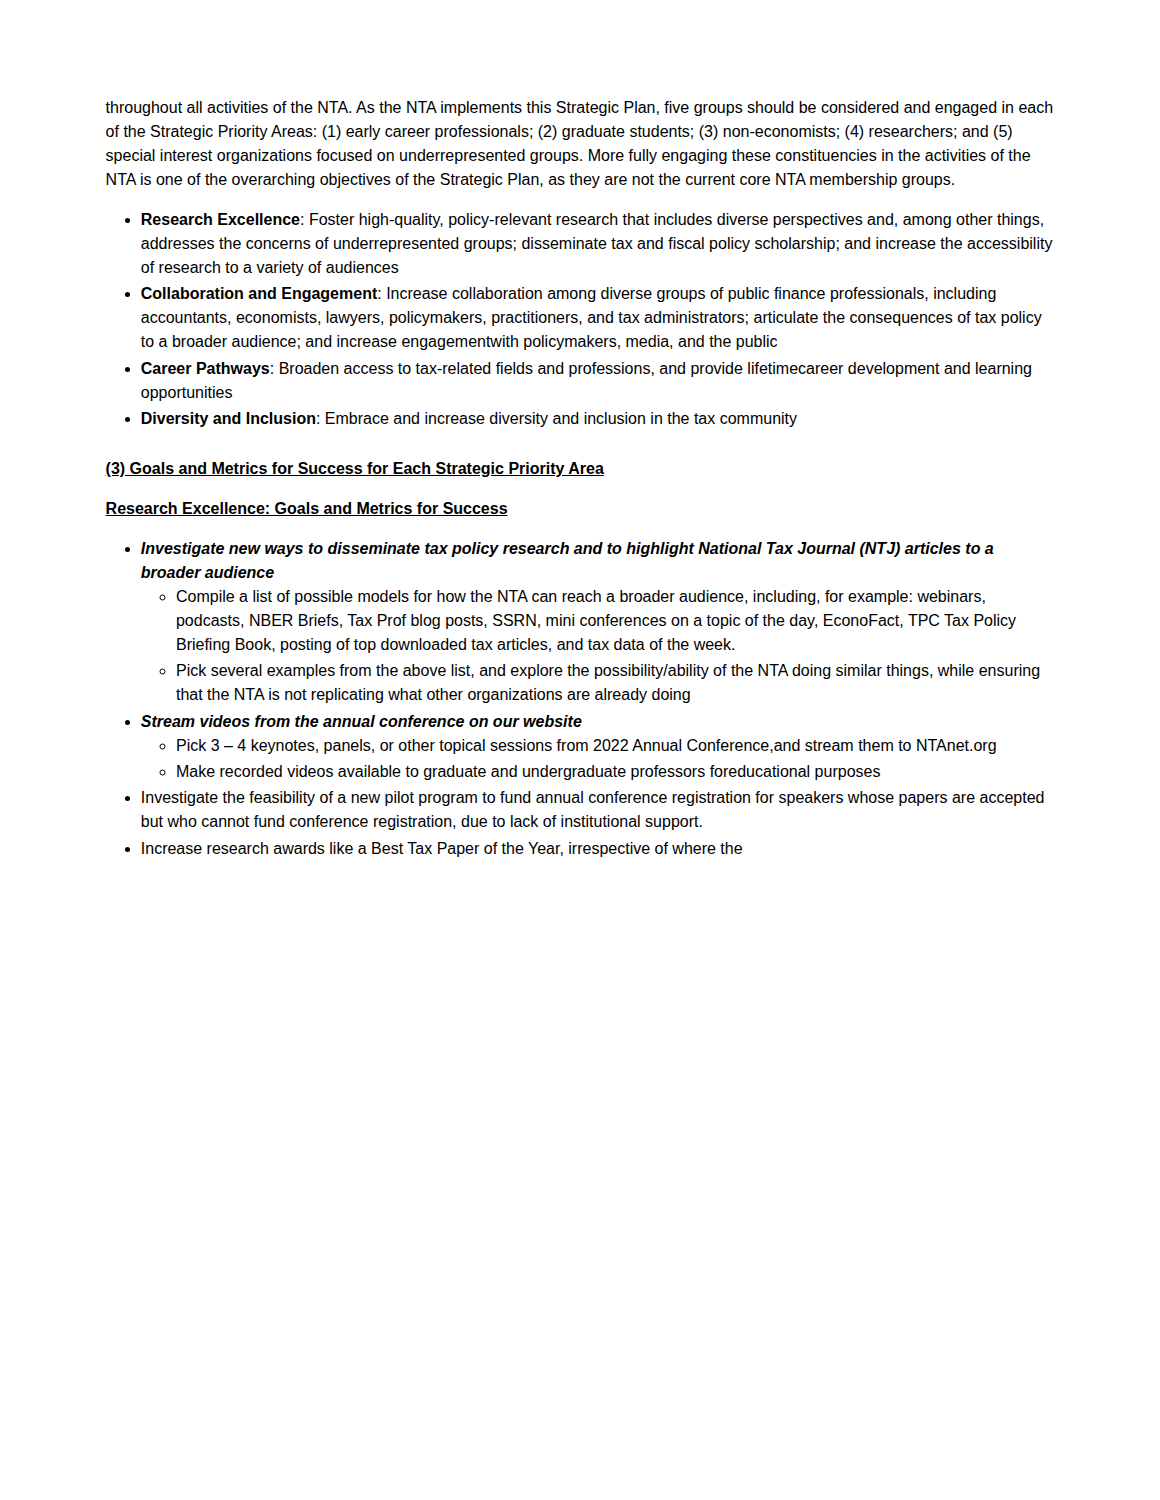throughout all activities of the NTA. As the NTA implements this Strategic Plan, five groups should be considered and engaged in each of the Strategic Priority Areas: (1) early career professionals; (2) graduate students; (3) non-economists; (4) researchers; and (5) special interest organizations focused on underrepresented groups. More fully engaging these constituencies in the activities of the NTA is one of the overarching objectives of the Strategic Plan, as they are not the current core NTA membership groups.
Research Excellence: Foster high-quality, policy-relevant research that includes diverse perspectives and, among other things, addresses the concerns of underrepresented groups; disseminate tax and fiscal policy scholarship; and increase the accessibility of research to a variety of audiences
Collaboration and Engagement: Increase collaboration among diverse groups of public finance professionals, including accountants, economists, lawyers, policymakers, practitioners, and tax administrators; articulate the consequences of tax policy to a broader audience; and increase engagementwith policymakers, media, and the public
Career Pathways: Broaden access to tax-related fields and professions, and provide lifetimecareer development and learning opportunities
Diversity and Inclusion: Embrace and increase diversity and inclusion in the tax community
(3) Goals and Metrics for Success for Each Strategic Priority Area
Research Excellence: Goals and Metrics for Success
Investigate new ways to disseminate tax policy research and to highlight National Tax Journal (NTJ) articles to a broader audience
Compile a list of possible models for how the NTA can reach a broader audience, including, for example: webinars, podcasts, NBER Briefs, Tax Prof blog posts, SSRN, mini conferences on a topic of the day, EconoFact, TPC Tax Policy Briefing Book, posting of top downloaded tax articles, and tax data of the week.
Pick several examples from the above list, and explore the possibility/ability of the NTA doing similar things, while ensuring that the NTA is not replicating what other organizations are already doing
Stream videos from the annual conference on our website
Pick 3 – 4 keynotes, panels, or other topical sessions from 2022 Annual Conference,and stream them to NTAnet.org
Make recorded videos available to graduate and undergraduate professors foreducational purposes
Investigate the feasibility of a new pilot program to fund annual conference registration for speakers whose papers are accepted but who cannot fund conference registration, due to lack of institutional support.
Increase research awards like a Best Tax Paper of the Year, irrespective of where the